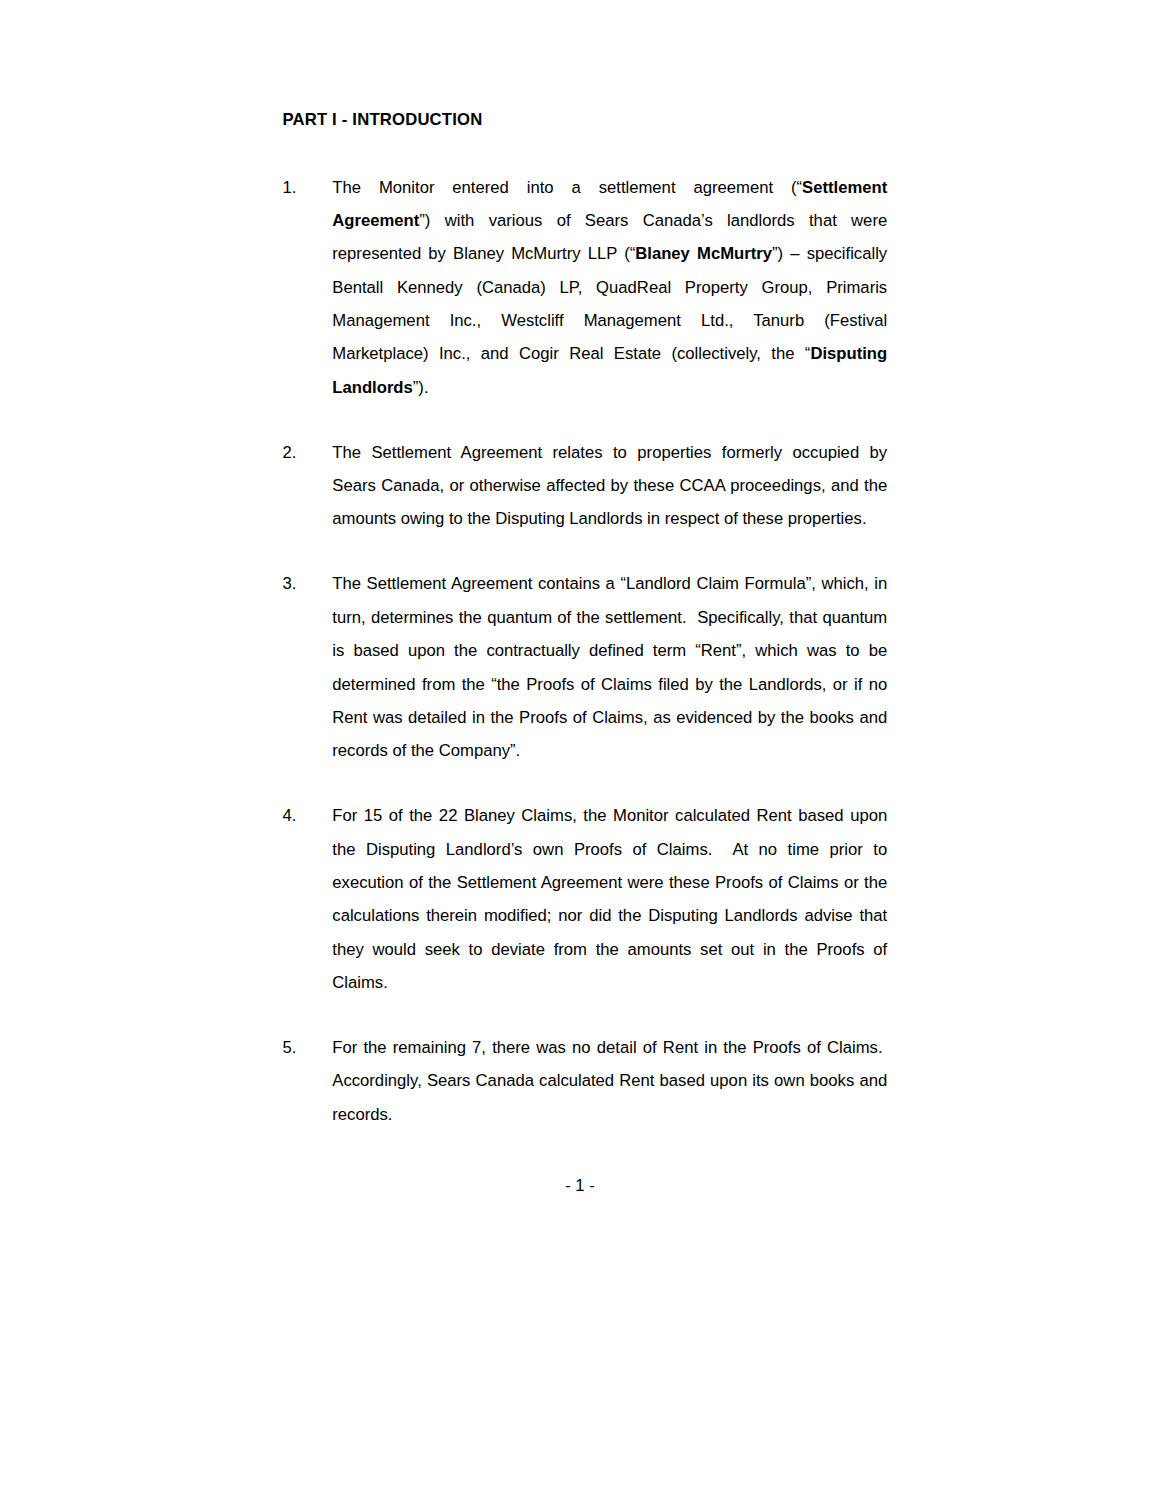PART I - INTRODUCTION
1.
The Monitor entered into a settlement agreement (“Settlement Agreement”) with various of Sears Canada’s landlords that were represented by Blaney McMurtry LLP (“Blaney McMurtry”) – specifically Bentall Kennedy (Canada) LP, QuadReal Property Group, Primaris Management Inc., Westcliff Management Ltd., Tanurb (Festival Marketplace) Inc., and Cogir Real Estate (collectively, the “Disputing Landlords”).
2.
The Settlement Agreement relates to properties formerly occupied by Sears Canada, or otherwise affected by these CCAA proceedings, and the amounts owing to the Disputing Landlords in respect of these properties.
3.
The Settlement Agreement contains a “Landlord Claim Formula”, which, in turn, determines the quantum of the settlement. Specifically, that quantum is based upon the contractually defined term “Rent”, which was to be determined from the “the Proofs of Claims filed by the Landlords, or if no Rent was detailed in the Proofs of Claims, as evidenced by the books and records of the Company”.
4.
For 15 of the 22 Blaney Claims, the Monitor calculated Rent based upon the Disputing Landlord’s own Proofs of Claims. At no time prior to execution of the Settlement Agreement were these Proofs of Claims or the calculations therein modified; nor did the Disputing Landlords advise that they would seek to deviate from the amounts set out in the Proofs of Claims.
5.
For the remaining 7, there was no detail of Rent in the Proofs of Claims. Accordingly, Sears Canada calculated Rent based upon its own books and records.
- 1 -